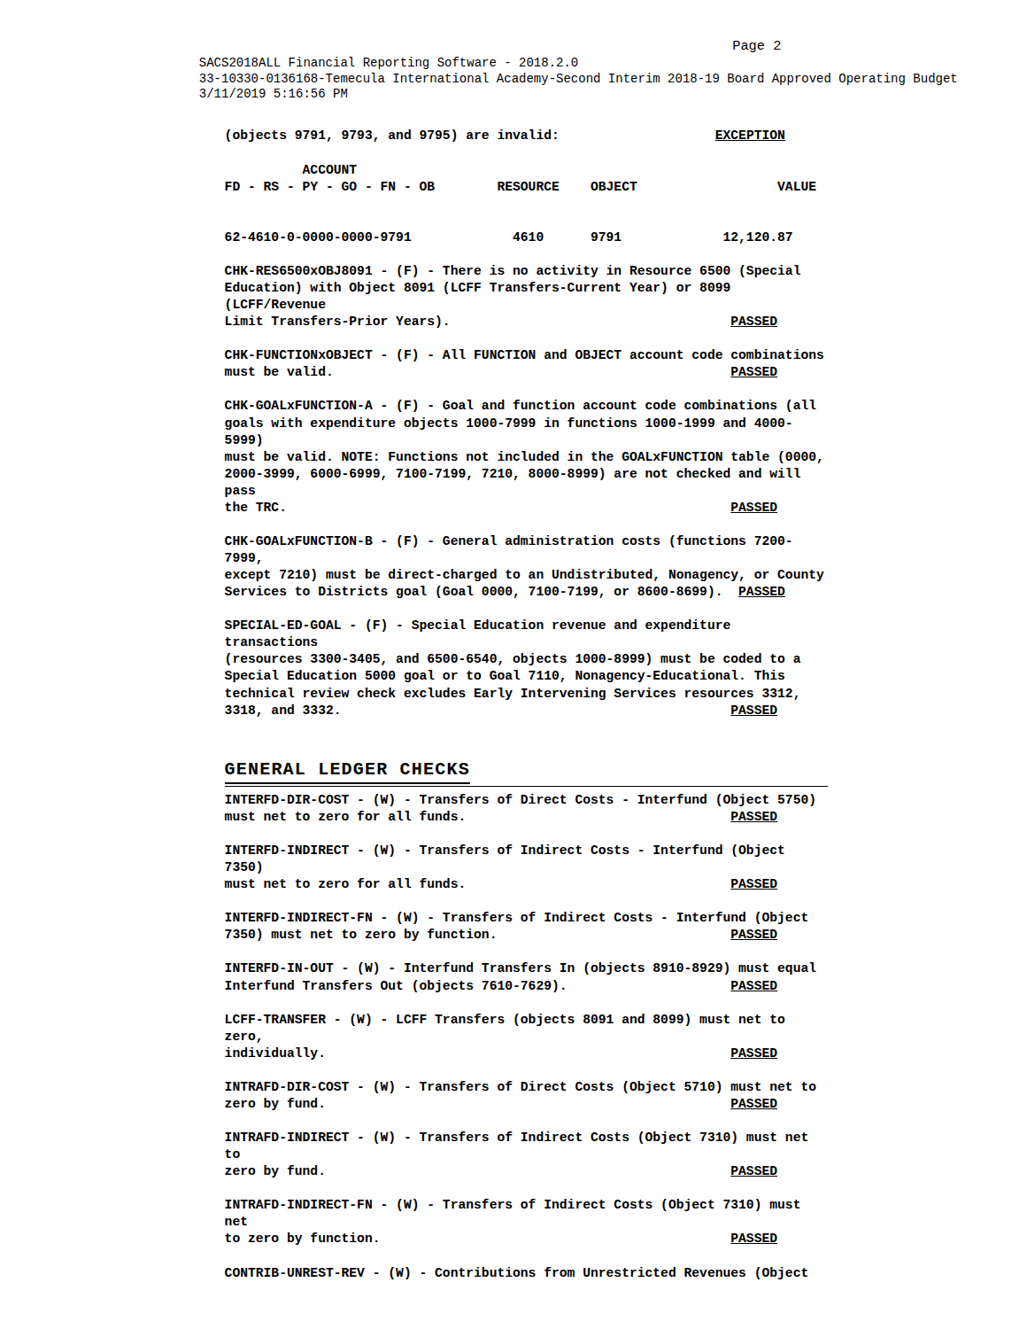Page 2
SACS2018ALL Financial Reporting Software - 2018.2.0 33-10330-0136168-Temecula International Academy-Second Interim 2018-19 Board Approved Operating Budget 3/11/2019 5:16:56 PM
(objects 9791, 9793, and 9795) are invalid:                    EXCEPTION

          ACCOUNT
FD - RS - PY - GO - FN - OB        RESOURCE    OBJECT                  VALUE


62-4610-0-0000-0000-9791             4610      9791             12,120.87

CHK-RES6500xOBJ8091 - (F) - There is no activity in Resource 6500 (Special
Education) with Object 8091 (LCFF Transfers-Current Year) or 8099 (LCFF/Revenue
Limit Transfers-Prior Years).                                    PASSED

CHK-FUNCTIONxOBJECT - (F) - All FUNCTION and OBJECT account code combinations
must be valid.                                                   PASSED

CHK-GOALxFUNCTION-A - (F) - Goal and function account code combinations (all
goals with expenditure objects 1000-7999 in functions 1000-1999 and 4000-5999)
must be valid. NOTE: Functions not included in the GOALxFUNCTION table (0000,
2000-3999, 6000-6999, 7100-7199, 7210, 8000-8999) are not checked and will pass
the TRC.                                                         PASSED

CHK-GOALxFUNCTION-B - (F) - General administration costs (functions 7200-7999,
except 7210) must be direct-charged to an Undistributed, Nonagency, or County
Services to Districts goal (Goal 0000, 7100-7199, or 8600-8699).  PASSED

SPECIAL-ED-GOAL - (F) - Special Education revenue and expenditure transactions
(resources 3300-3405, and 6500-6540, objects 1000-8999) must be coded to a
Special Education 5000 goal or to Goal 7110, Nonagency-Educational. This
technical review check excludes Early Intervening Services resources 3312,
3318, and 3332.                                                  PASSED
GENERAL LEDGER CHECKS
INTERFD-DIR-COST - (W) - Transfers of Direct Costs - Interfund (Object 5750)
must net to zero for all funds.                                  PASSED

INTERFD-INDIRECT - (W) - Transfers of Indirect Costs - Interfund (Object 7350)
must net to zero for all funds.                                  PASSED

INTERFD-INDIRECT-FN - (W) - Transfers of Indirect Costs - Interfund (Object
7350) must net to zero by function.                              PASSED

INTERFD-IN-OUT - (W) - Interfund Transfers In (objects 8910-8929) must equal
Interfund Transfers Out (objects 7610-7629).                     PASSED

LCFF-TRANSFER - (W) - LCFF Transfers (objects 8091 and 8099) must net to zero,
individually.                                                    PASSED

INTRAFD-DIR-COST - (W) - Transfers of Direct Costs (Object 5710) must net to
zero by fund.                                                    PASSED

INTRAFD-INDIRECT - (W) - Transfers of Indirect Costs (Object 7310) must net to
zero by fund.                                                    PASSED

INTRAFD-INDIRECT-FN - (W) - Transfers of Indirect Costs (Object 7310) must net
to zero by function.                                             PASSED

CONTRIB-UNREST-REV - (W) - Contributions from Unrestricted Revenues (Object